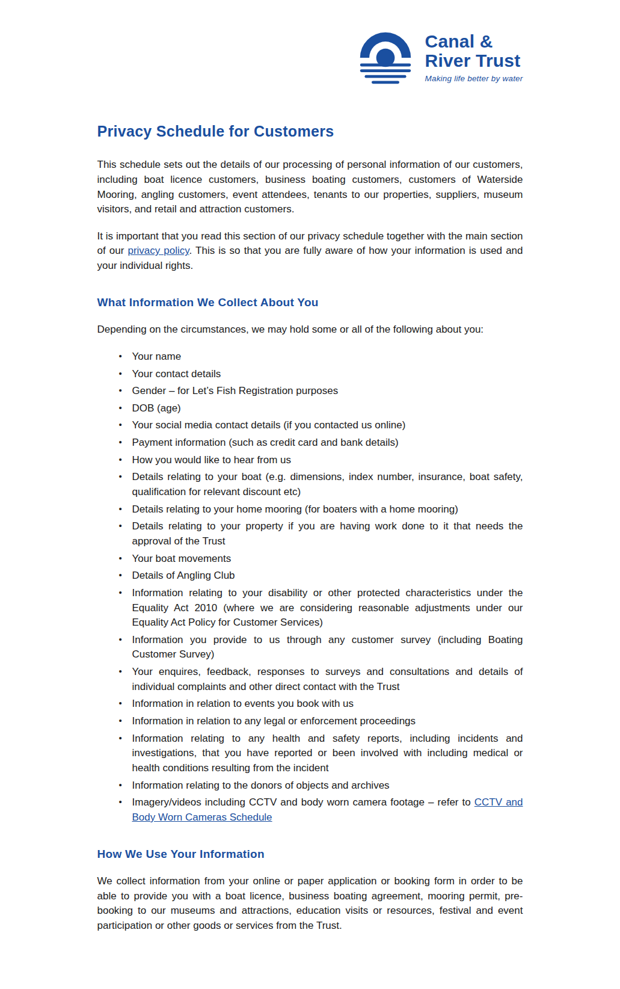Canal & River Trust Making life better by water
Privacy Schedule for Customers
This schedule sets out the details of our processing of personal information of our customers, including boat licence customers, business boating customers, customers of Waterside Mooring, angling customers, event attendees, tenants to our properties, suppliers, museum visitors, and retail and attraction customers.
It is important that you read this section of our privacy schedule together with the main section of our privacy policy. This is so that you are fully aware of how your information is used and your individual rights.
What Information We Collect About You
Depending on the circumstances, we may hold some or all of the following about you:
Your name
Your contact details
Gender – for Let’s Fish Registration purposes
DOB (age)
Your social media contact details (if you contacted us online)
Payment information (such as credit card and bank details)
How you would like to hear from us
Details relating to your boat (e.g. dimensions, index number, insurance, boat safety, qualification for relevant discount etc)
Details relating to your home mooring (for boaters with a home mooring)
Details relating to your property if you are having work done to it that needs the approval of the Trust
Your boat movements
Details of Angling Club
Information relating to your disability or other protected characteristics under the Equality Act 2010 (where we are considering reasonable adjustments under our Equality Act Policy for Customer Services)
Information you provide to us through any customer survey (including Boating Customer Survey)
Your enquires, feedback, responses to surveys and consultations and details of individual complaints and other direct contact with the Trust
Information in relation to events you book with us
Information in relation to any legal or enforcement proceedings
Information relating to any health and safety reports, including incidents and investigations, that you have reported or been involved with including medical or health conditions resulting from the incident
Information relating to the donors of objects and archives
Imagery/videos including CCTV and body worn camera footage – refer to CCTV and Body Worn Cameras Schedule
How We Use Your Information
We collect information from your online or paper application or booking form in order to be able to provide you with a boat licence, business boating agreement, mooring permit, pre-booking to our museums and attractions, education visits or resources, festival and event participation or other goods or services from the Trust.